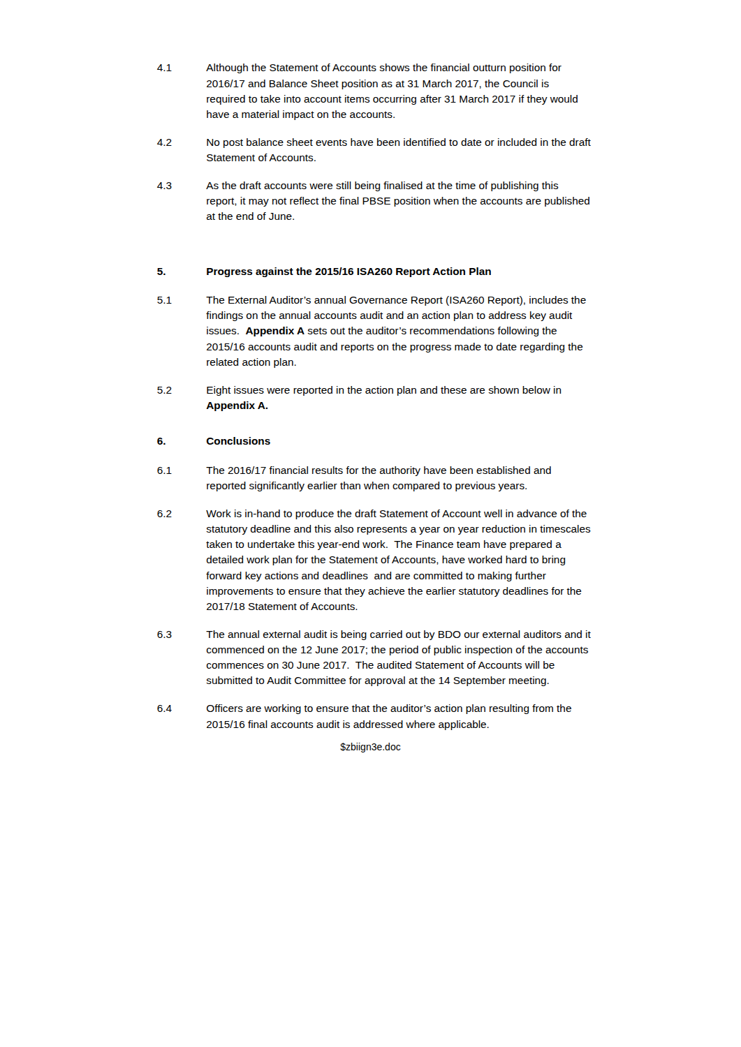4.1
Although the Statement of Accounts shows the financial outturn position for 2016/17 and Balance Sheet position as at 31 March 2017, the Council is required to take into account items occurring after 31 March 2017 if they would have a material impact on the accounts.
4.2
No post balance sheet events have been identified to date or included in the draft Statement of Accounts.
4.3
As the draft accounts were still being finalised at the time of publishing this report, it may not reflect the final PBSE position when the accounts are published at the end of June.
5.
Progress against the 2015/16 ISA260 Report Action Plan
5.1
The External Auditor’s annual Governance Report (ISA260 Report), includes the findings on the annual accounts audit and an action plan to address key audit issues. Appendix A sets out the auditor’s recommendations following the 2015/16 accounts audit and reports on the progress made to date regarding the related action plan.
5.2
Eight issues were reported in the action plan and these are shown below in Appendix A.
6.
Conclusions
6.1
The 2016/17 financial results for the authority have been established and reported significantly earlier than when compared to previous years.
6.2
Work is in-hand to produce the draft Statement of Account well in advance of the statutory deadline and this also represents a year on year reduction in timescales taken to undertake this year-end work. The Finance team have prepared a detailed work plan for the Statement of Accounts, have worked hard to bring forward key actions and deadlines and are committed to making further improvements to ensure that they achieve the earlier statutory deadlines for the 2017/18 Statement of Accounts.
6.3
The annual external audit is being carried out by BDO our external auditors and it commenced on the 12 June 2017; the period of public inspection of the accounts commences on 30 June 2017. The audited Statement of Accounts will be submitted to Audit Committee for approval at the 14 September meeting.
6.4
Officers are working to ensure that the auditor’s action plan resulting from the 2015/16 final accounts audit is addressed where applicable.
$zbiign3e.doc